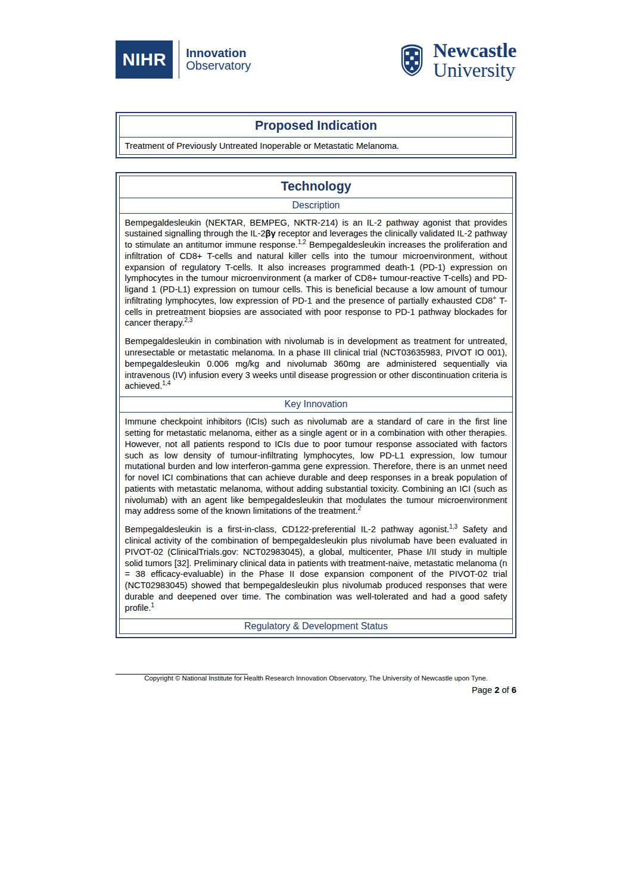NIHR
Innovation Observatory
Newcastle
University
Proposed Indication
Treatment of Previously Untreated Inoperable or Metastatic Melanoma.
Technology
Description
Bempegaldesleukin (NEKTAR, BEMPEG, NKTR-214) is an IL-2 pathway agonist that provides sustained signalling through the IL-2βγ receptor and leverages the clinically validated IL-2 pathway to stimulate an antitumor immune response.1,2 Bempegaldesleukin increases the proliferation and infiltration of CD8+ T-cells and natural killer cells into the tumour microenvironment, without expansion of regulatory T-cells. It also increases programmed death-1 (PD-1) expression on lymphocytes in the tumour microenvironment (a marker of CD8+ tumour-reactive T-cells) and PD-ligand 1 (PD-L1) expression on tumour cells. This is beneficial because a low amount of tumour infiltrating lymphocytes, low expression of PD-1 and the presence of partially exhausted CD8+ T-cells in pretreatment biopsies are associated with poor response to PD-1 pathway blockades for cancer therapy.2,3
Bempegaldesleukin in combination with nivolumab is in development as treatment for untreated, unresectable or metastatic melanoma. In a phase III clinical trial (NCT03635983, PIVOT IO 001), bempegaldesleukin 0.006 mg/kg and nivolumab 360mg are administered sequentially via intravenous (IV) infusion every 3 weeks until disease progression or other discontinuation criteria is achieved.1,4
Key Innovation
Immune checkpoint inhibitors (ICIs) such as nivolumab are a standard of care in the first line setting for metastatic melanoma, either as a single agent or in a combination with other therapies. However, not all patients respond to ICIs due to poor tumour response associated with factors such as low density of tumour-infiltrating lymphocytes, low PD-L1 expression, low tumour mutational burden and low interferon-gamma gene expression. Therefore, there is an unmet need for novel ICI combinations that can achieve durable and deep responses in a break population of patients with metastatic melanoma, without adding substantial toxicity. Combining an ICI (such as nivolumab) with an agent like bempegaldesleukin that modulates the tumour microenvironment may address some of the known limitations of the treatment.2
Bempegaldesleukin is a first-in-class, CD122-preferential IL-2 pathway agonist.1,3 Safety and clinical activity of the combination of bempegaldesleukin plus nivolumab have been evaluated in PIVOT-02 (ClinicalTrials.gov: NCT02983045), a global, multicenter, Phase I/II study in multiple solid tumors [32]. Preliminary clinical data in patients with treatment-naive, metastatic melanoma (n = 38 efficacy-evaluable) in the Phase II dose expansion component of the PIVOT-02 trial (NCT02983045) showed that bempegaldesleukin plus nivolumab produced responses that were durable and deepened over time. The combination was well-tolerated and had a good safety profile.1
Regulatory & Development Status
Copyright © National Institute for Health Research Innovation Observatory, The University of Newcastle upon Tyne.
Page 2 of 6